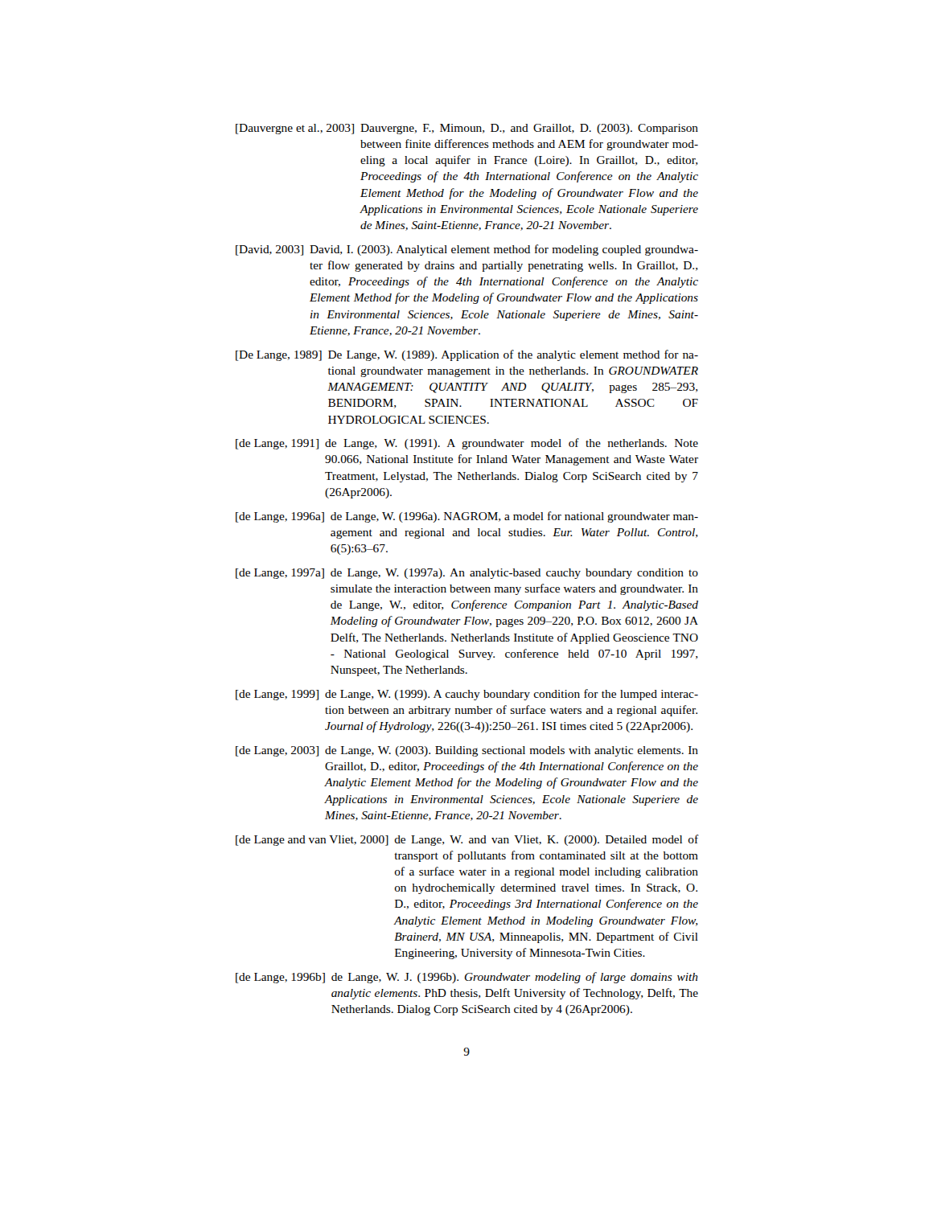[Dauvergne et al., 2003] Dauvergne, F., Mimoun, D., and Graillot, D. (2003). Comparison between finite differences methods and AEM for groundwater modeling a local aquifer in France (Loire). In Graillot, D., editor, Proceedings of the 4th International Conference on the Analytic Element Method for the Modeling of Groundwater Flow and the Applications in Environmental Sciences, Ecole Nationale Superiere de Mines, Saint-Etienne, France, 20-21 November.
[David, 2003] David, I. (2003). Analytical element method for modeling coupled groundwater flow generated by drains and partially penetrating wells. In Graillot, D., editor, Proceedings of the 4th International Conference on the Analytic Element Method for the Modeling of Groundwater Flow and the Applications in Environmental Sciences, Ecole Nationale Superiere de Mines, Saint-Etienne, France, 20-21 November.
[De Lange, 1989] De Lange, W. (1989). Application of the analytic element method for national groundwater management in the netherlands. In GROUNDWATER MANAGEMENT: QUANTITY AND QUALITY, pages 285–293, BENIDORM, SPAIN. INTERNATIONAL ASSOC OF HYDROLOGICAL SCIENCES.
[de Lange, 1991] de Lange, W. (1991). A groundwater model of the netherlands. Note 90.066, National Institute for Inland Water Management and Waste Water Treatment, Lelystad, The Netherlands. Dialog Corp SciSearch cited by 7 (26Apr2006).
[de Lange, 1996a] de Lange, W. (1996a). NAGROM, a model for national groundwater management and regional and local studies. Eur. Water Pollut. Control, 6(5):63–67.
[de Lange, 1997a] de Lange, W. (1997a). An analytic-based cauchy boundary condition to simulate the interaction between many surface waters and groundwater. In de Lange, W., editor, Conference Companion Part 1. Analytic-Based Modeling of Groundwater Flow, pages 209–220, P.O. Box 6012, 2600 JA Delft, The Netherlands. Netherlands Institute of Applied Geoscience TNO - National Geological Survey. conference held 07-10 April 1997, Nunspeet, The Netherlands.
[de Lange, 1999] de Lange, W. (1999). A cauchy boundary condition for the lumped interaction between an arbitrary number of surface waters and a regional aquifer. Journal of Hydrology, 226((3-4)):250–261. ISI times cited 5 (22Apr2006).
[de Lange, 2003] de Lange, W. (2003). Building sectional models with analytic elements. In Graillot, D., editor, Proceedings of the 4th International Conference on the Analytic Element Method for the Modeling of Groundwater Flow and the Applications in Environmental Sciences, Ecole Nationale Superiere de Mines, Saint-Etienne, France, 20-21 November.
[de Lange and van Vliet, 2000] de Lange, W. and van Vliet, K. (2000). Detailed model of transport of pollutants from contaminated silt at the bottom of a surface water in a regional model including calibration on hydrochemically determined travel times. In Strack, O. D., editor, Proceedings 3rd International Conference on the Analytic Element Method in Modeling Groundwater Flow, Brainerd, MN USA, Minneapolis, MN. Department of Civil Engineering, University of Minnesota-Twin Cities.
[de Lange, 1996b] de Lange, W. J. (1996b). Groundwater modeling of large domains with analytic elements. PhD thesis, Delft University of Technology, Delft, The Netherlands. Dialog Corp SciSearch cited by 4 (26Apr2006).
9